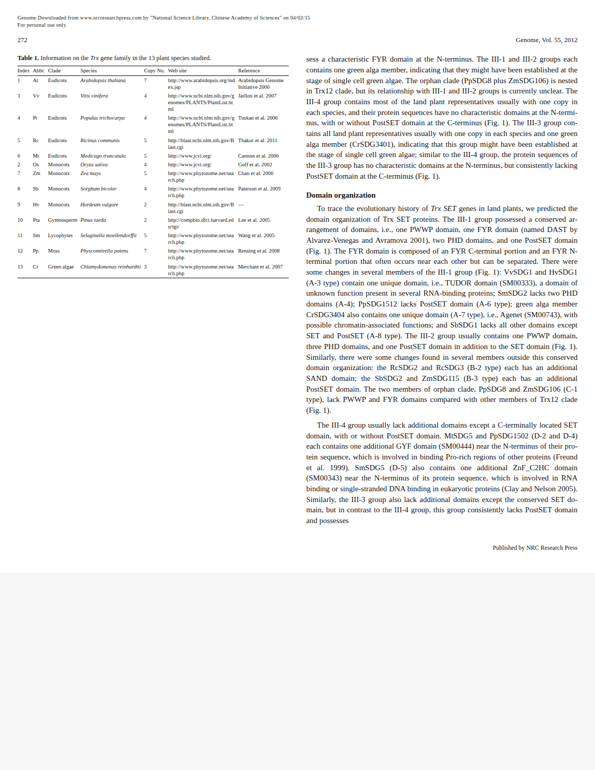Genome Downloaded from www.nrcresearchpress.com by "National Science Library, Chinese Academy of Sciences" on 04/02/15
For personal use only.
272 Genome, Vol. 55, 2012
Table 1. Information on the Trx gene family in the 13 plant species studied.
| Index | Abbr. | Clade | Species | Copy No. | Web site | Reference |
| --- | --- | --- | --- | --- | --- | --- |
| 1 | At | Eudicots | Arabidopsis thaliana | 7 | http://www.arabidopsis.org/index.jsp | Arabidopsis Genome Initiative 2000 |
| 3 | Vv | Eudicots | Vitis vinifera | 4 | http://www.ncbi.nlm.nih.gov/genomes/PLANTS/PlantList.html | Jaillon et al. 2007 |
| 4 | Pt | Eudicots | Populus trichocarpa | 4 | http://www.ncbi.nlm.nih.gov/genomes/PLANTS/PlantList.html | Tuskan et al. 2006 |
| 5 | Rc | Eudicots | Ricinus communis | 5 | http://blast.ncbi.nlm.nih.gov/Blast.cgi | Thakur et al. 2011 |
| 6 | Mt | Eudicots | Medicago truncatula | 5 | http://www.jcvi.org/ | Cannon et al. 2006 |
| 2 | Os | Monocots | Oryza sativa | 4 | http://www.jcvi.org/ | Goff et al. 2002 |
| 7 | Zm | Monocots | Zea mays | 5 | http://www.phytozome.net/search.php | Chan et al. 2006 |
| 8 | Sb | Monocots | Sorghum bicolor | 4 | http://www.phytozome.net/search.php | Paterson et al. 2009 |
| 9 | Hv | Monocots | Hordeum vulgare | 2 | http://blast.ncbi.nlm.nih.gov/Blast.cgi | — |
| 10 | Pta | Gymnosperm | Pinus taeda | 2 | http://compbio.dfci.harvard.edu/tgi/ | Lee et al. 2005 |
| 11 | Sm | Lycophytes | Selaginella moellendorffii | 5 | http://www.phytozome.net/search.php | Wang et al. 2005 |
| 12 | Pp | Moss | Physcomitrella patens | 7 | http://www.phytozome.net/search.php | Rensing et al. 2008 |
| 13 | Cr | Green algae | Chlamydomonas reinhardtii | 3 | http://www.phytozome.net/search.php | Merchant et al. 2007 |
sess a characteristic FYR domain at the N-terminus. The III-1 and III-2 groups each contains one green alga member, indicating that they might have been established at the stage of single cell green algae. The orphan clade (PpSDG8 plus ZmSDG106) is nested in Trx12 clade, but its relationship with III-1 and III-2 groups is currently unclear. The III-4 group contains most of the land plant representatives usually with one copy in each species, and their protein sequences have no characteristic domains at the N-terminus, with or without PostSET domain at the C-terminus (Fig. 1). The III-3 group contains all land plant representatives usually with one copy in each species and one green alga member (CrSDG3401), indicating that this group might have been established at the stage of single cell green algae; similar to the III-4 group, the protein sequences of the III-3 group has no characteristic domains at the N-terminus, but consistently lacking PostSET domain at the C-terminus (Fig. 1).
Domain organization
To trace the evolutionary history of Trx SET genes in land plants, we predicted the domain organization of Trx SET proteins. The III-1 group possessed a conserved arrangement of domains, i.e., one PWWP domain, one FYR domain (named DAST by Alvarez-Venegas and Avramova 2001), two PHD domains, and one PostSET domain (Fig. 1). The FYR domain is composed of an FYR C-terminal portion and an FYR N-terminal portion that often occurs near each other but can be separated. There were some changes in several members of the III-1 group (Fig. 1): VvSDG1 and HvSDG1 (A-3 type) contain one unique domain, i.e., TUDOR domain (SM00333), a domain of unknown function present in several RNA-binding proteins; SmSDG2 lacks two PHD domains (A-4); PpSDG1512 lacks PostSET domain (A-6 type); green alga member CrSDG3404 also contains one unique domain (A-7 type), i.e., Agenet (SM00743), with possible chromatin-associated functions; and SbSDG1 lacks all other domains except SET and PostSET (A-8 type). The III-2 group usually contains one PWWP domain, three PHD domains, and one PostSET domain in addition to the SET domain (Fig. 1). Similarly, there were some changes found in several members outside this conserved domain organization: the RcSDG2 and RcSDG3 (B-2 type) each has an additional SAND domain; the SbSDG2 and ZmSDG115 (B-3 type) each has an additional PostSET domain. The two members of orphan clade, PpSDG8 and ZmSDG106 (C-1 type), lack PWWP and FYR domains compared with other members of Trx12 clade (Fig. 1).
The III-4 group usually lack additional domains except a C-terminally located SET domain, with or without PostSET domain. MtSDG5 and PpSDG1502 (D-2 and D-4) each contains one additional GYF domain (SM00444) near the N-terminus of their protein sequence, which is involved in binding Pro-rich regions of other proteins (Freund et al. 1999). SmSDG5 (D-5) also contains one additional ZnF_C2HC domain (SM00343) near the N-terminus of its protein sequence, which is involved in RNA binding or single-stranded DNA binding in eukaryotic proteins (Clay and Nelson 2005). Similarly, the III-3 group also lack additional domains except the conserved SET domain, but in contrast to the III-4 group, this group consistently lacks PostSET domain and possesses
Published by NRC Research Press